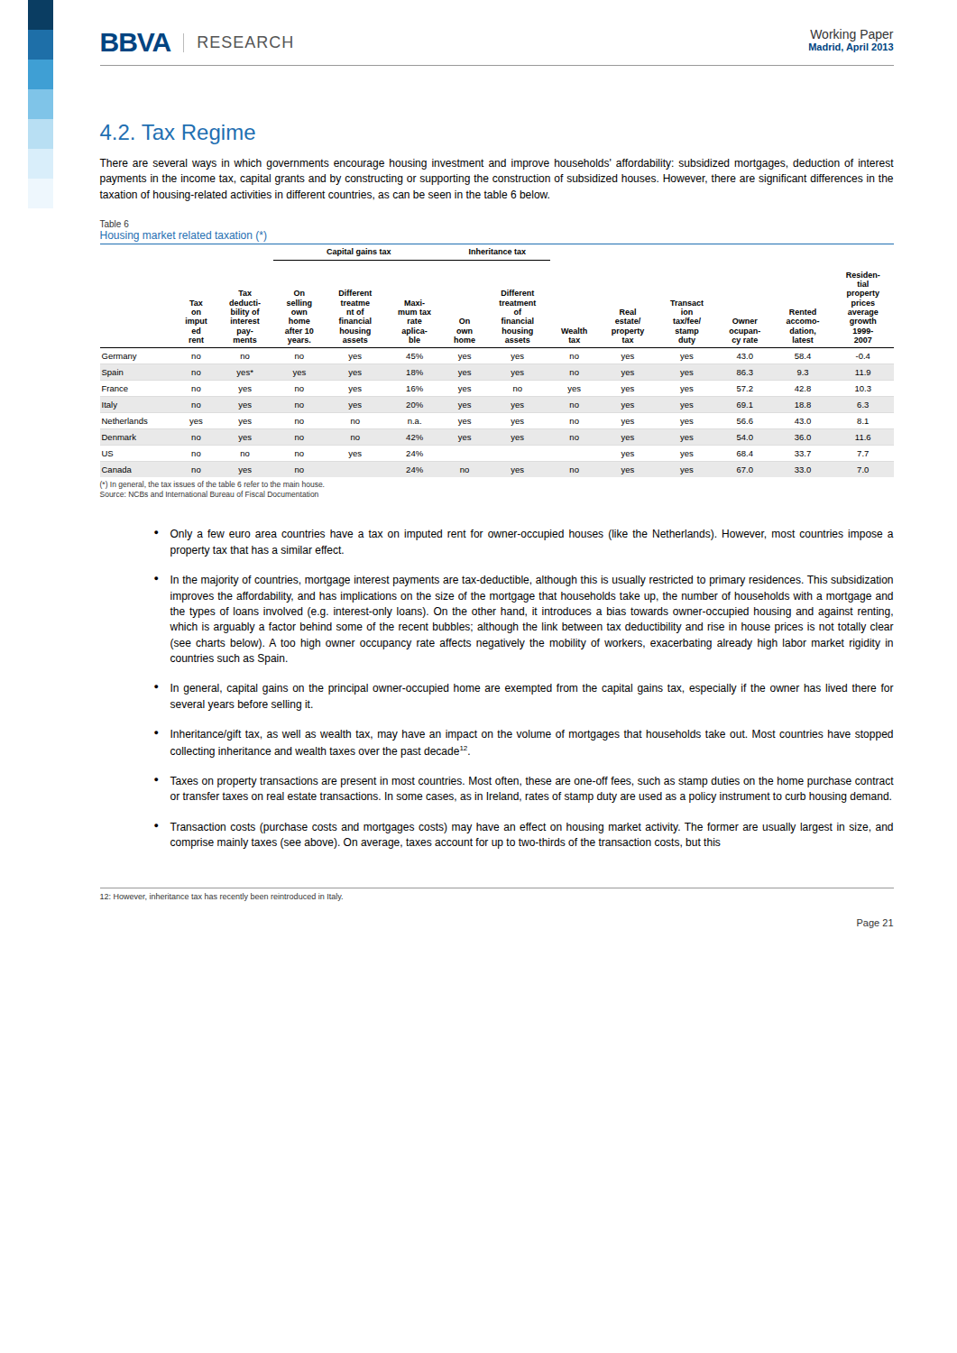BBVA RESEARCH
Working Paper
Madrid, April 2013
4.2. Tax Regime
There are several ways in which governments encourage housing investment and improve households' affordability: subsidized mortgages, deduction of interest payments in the income tax, capital grants and by constructing or supporting the construction of subsidized houses. However, there are significant differences in the taxation of housing-related activities in different countries, as can be seen in the table 6 below.
Table 6
Housing market related taxation (*)
| | | | Capital gains tax | Inheritance tax | | | | | | |
| --- | --- | --- | --- | --- | --- | --- | --- | --- | --- | --- |
| | Tax on imput ed rent | Tax deducti- bility of interest pay- ments | On selling own home after 10 years. | Different treatme nt of financial housing assets | Maxi- mum tax rate aplica- ble | On own home | Different treatment of financial housing assets | Wealth tax | Real estate/ property tax | Transact ion tax/fee/ stamp duty | Owner ocupan- cy rate | Rented accomo- dation, latest | Residen- tial property prices average growth 1999- 2007 |
| Germany | no | no | no | yes | 45% | yes | yes | no | yes | yes | 43.0 | 58.4 | -0.4 |
| Spain | no | yes* | yes | yes | 18% | yes | yes | no | yes | yes | 86.3 | 9.3 | 11.9 |
| France | no | yes | no | yes | 16% | yes | no | yes | yes | yes | 57.2 | 42.8 | 10.3 |
| Italy | no | yes | no | yes | 20% | yes | yes | no | yes | yes | 69.1 | 18.8 | 6.3 |
| Netherlands | yes | yes | no | no | n.a. | yes | yes | no | yes | yes | 56.6 | 43.0 | 8.1 |
| Denmark | no | yes | no | no | 42% | yes | yes | no | yes | yes | 54.0 | 36.0 | 11.6 |
| US | no | no | no | yes | 24% | | | | yes | yes | 68.4 | 33.7 | 7.7 |
| Canada | no | yes | no | | 24% | no | yes | no | yes | yes | 67.0 | 33.0 | 7.0 |
(*) In general, the tax issues of the table 6 refer to the main house.
Source: NCBs and International Bureau of Fiscal Documentation
Only a few euro area countries have a tax on imputed rent for owner-occupied houses (like the Netherlands). However, most countries impose a property tax that has a similar effect.
In the majority of countries, mortgage interest payments are tax-deductible, although this is usually restricted to primary residences. This subsidization improves the affordability, and has implications on the size of the mortgage that households take up, the number of households with a mortgage and the types of loans involved (e.g. interest-only loans). On the other hand, it introduces a bias towards owner-occupied housing and against renting, which is arguably a factor behind some of the recent bubbles; although the link between tax deductibility and rise in house prices is not totally clear (see charts below). A too high owner occupancy rate affects negatively the mobility of workers, exacerbating already high labor market rigidity in countries such as Spain.
In general, capital gains on the principal owner-occupied home are exempted from the capital gains tax, especially if the owner has lived there for several years before selling it.
Inheritance/gift tax, as well as wealth tax, may have an impact on the volume of mortgages that households take out. Most countries have stopped collecting inheritance and wealth taxes over the past decade12.
Taxes on property transactions are present in most countries. Most often, these are one-off fees, such as stamp duties on the home purchase contract or transfer taxes on real estate transactions. In some cases, as in Ireland, rates of stamp duty are used as a policy instrument to curb housing demand.
Transaction costs (purchase costs and mortgages costs) may have an effect on housing market activity. The former are usually largest in size, and comprise mainly taxes (see above). On average, taxes account for up to two-thirds of the transaction costs, but this
12: However, inheritance tax has recently been reintroduced in Italy.
Page 21